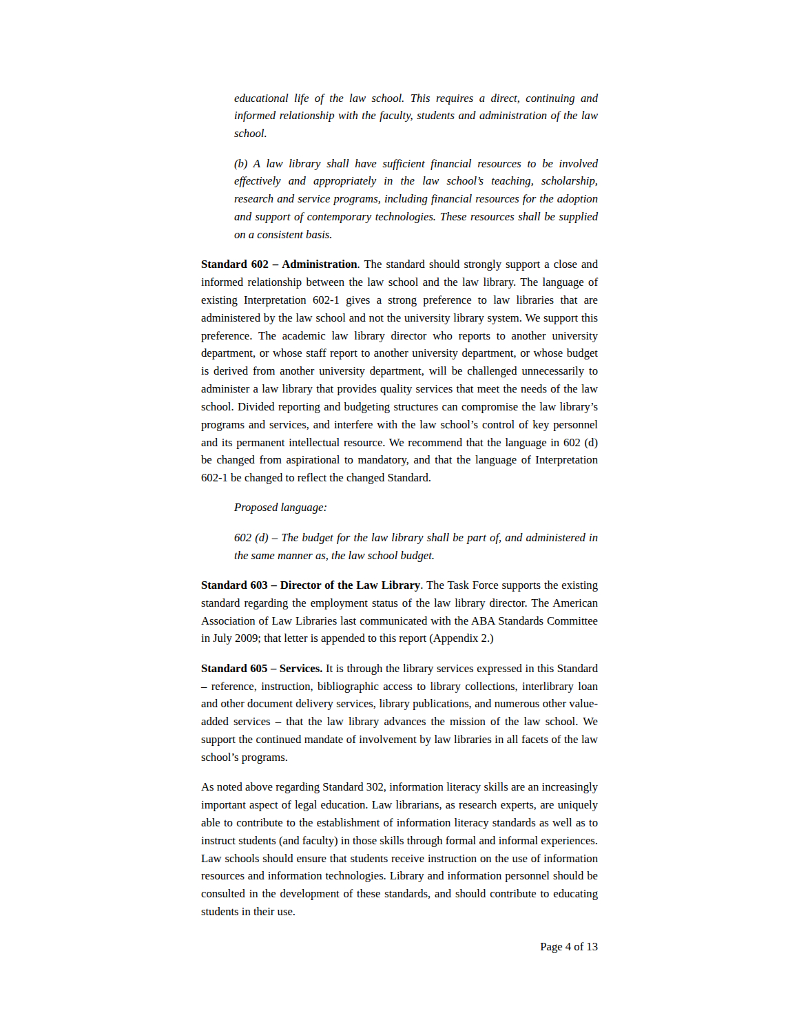educational life of the law school. This requires a direct, continuing and informed relationship with the faculty, students and administration of the law school.
(b) A law library shall have sufficient financial resources to be involved effectively and appropriately in the law school’s teaching, scholarship, research and service programs, including financial resources for the adoption and support of contemporary technologies. These resources shall be supplied on a consistent basis.
Standard 602 – Administration. The standard should strongly support a close and informed relationship between the law school and the law library. The language of existing Interpretation 602-1 gives a strong preference to law libraries that are administered by the law school and not the university library system. We support this preference. The academic law library director who reports to another university department, or whose staff report to another university department, or whose budget is derived from another university department, will be challenged unnecessarily to administer a law library that provides quality services that meet the needs of the law school. Divided reporting and budgeting structures can compromise the law library’s programs and services, and interfere with the law school’s control of key personnel and its permanent intellectual resource. We recommend that the language in 602 (d) be changed from aspirational to mandatory, and that the language of Interpretation 602-1 be changed to reflect the changed Standard.
Proposed language:
602 (d) – The budget for the law library shall be part of, and administered in the same manner as, the law school budget.
Standard 603 – Director of the Law Library. The Task Force supports the existing standard regarding the employment status of the law library director. The American Association of Law Libraries last communicated with the ABA Standards Committee in July 2009; that letter is appended to this report (Appendix 2.)
Standard 605 – Services. It is through the library services expressed in this Standard – reference, instruction, bibliographic access to library collections, interlibrary loan and other document delivery services, library publications, and numerous other value-added services – that the law library advances the mission of the law school. We support the continued mandate of involvement by law libraries in all facets of the law school’s programs.
As noted above regarding Standard 302, information literacy skills are an increasingly important aspect of legal education. Law librarians, as research experts, are uniquely able to contribute to the establishment of information literacy standards as well as to instruct students (and faculty) in those skills through formal and informal experiences. Law schools should ensure that students receive instruction on the use of information resources and information technologies. Library and information personnel should be consulted in the development of these standards, and should contribute to educating students in their use.
Page 4 of 13